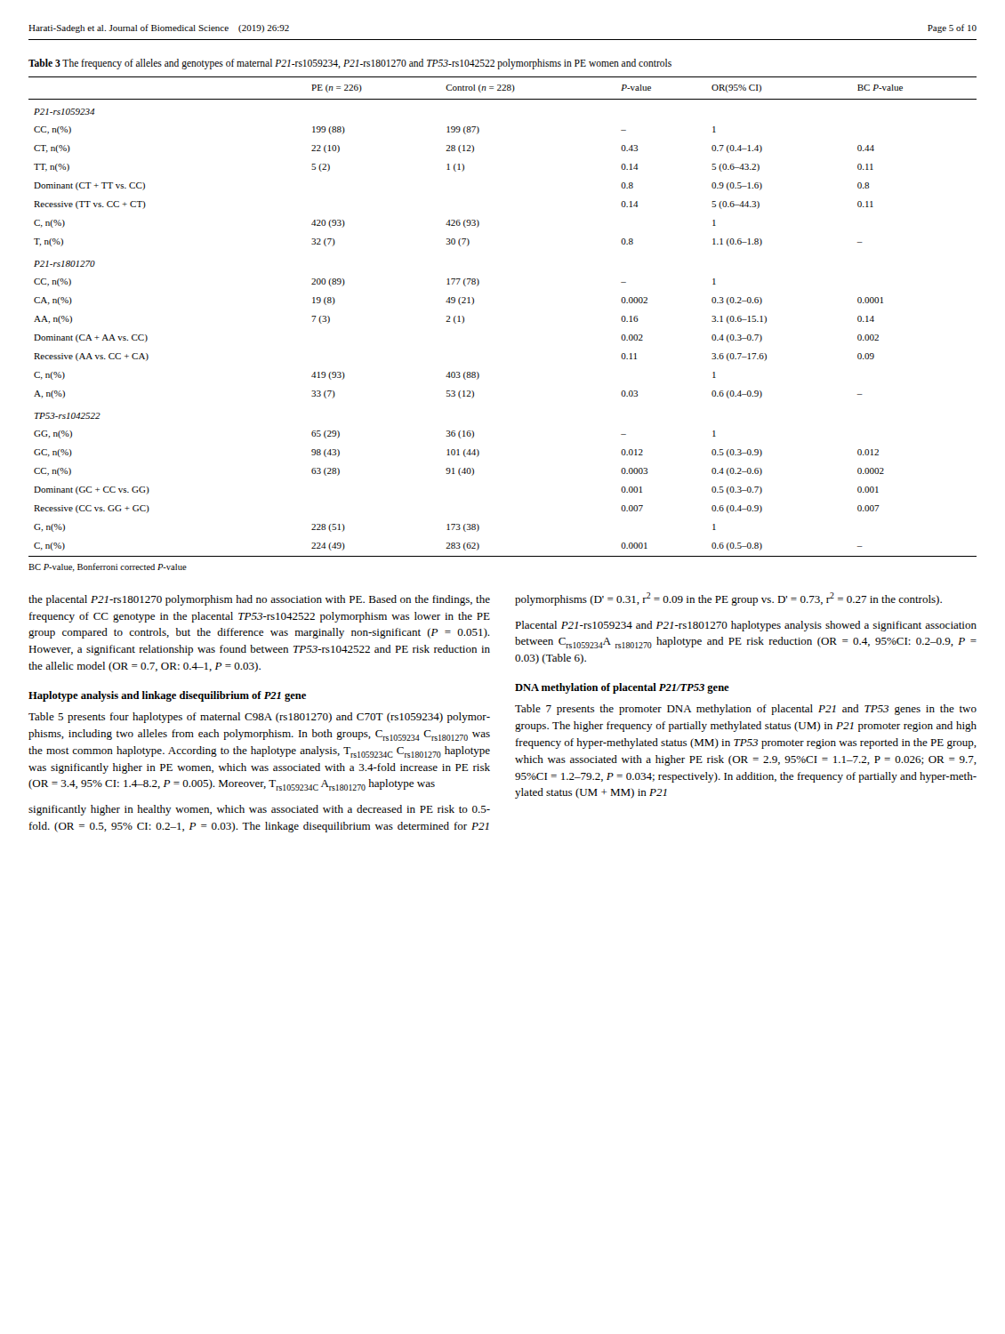Harati-Sadegh et al. Journal of Biomedical Science (2019) 26:92 Page 5 of 10
Table 3 The frequency of alleles and genotypes of maternal P21-rs1059234, P21-rs1801270 and TP53-rs1042522 polymorphisms in PE women and controls
| | PE ( n = 226) | Control ( n = 228) | P -value | OR(95% CI) | BC P -value |
| --- | --- | --- | --- | --- | --- |
| P21-rs1059234 |
| CC, n(%) | 199 (88) | 199 (87) | – | 1 | |
| CT, n(%) | 22 (10) | 28 (12) | 0.43 | 0.7 (0.4–1.4) | 0.44 |
| TT, n(%) | 5 (2) | 1 (1) | 0.14 | 5 (0.6–43.2) | 0.11 |
| Dominant (CT + TT vs. CC) | | | 0.8 | 0.9 (0.5–1.6) | 0.8 |
| Recessive (TT vs. CC + CT) | | | 0.14 | 5 (0.6–44.3) | 0.11 |
| C, n(%) | 420 (93) | 426 (93) | | 1 | |
| T, n(%) | 32 (7) | 30 (7) | 0.8 | 1.1 (0.6–1.8) | – |
| P21-rs1801270 |
| CC, n(%) | 200 (89) | 177 (78) | – | 1 | |
| CA, n(%) | 19 (8) | 49 (21) | 0.0002 | 0.3 (0.2–0.6) | 0.0001 |
| AA, n(%) | 7 (3) | 2 (1) | 0.16 | 3.1 (0.6–15.1) | 0.14 |
| Dominant (CA + AA vs. CC) | | | 0.002 | 0.4 (0.3–0.7) | 0.002 |
| Recessive (AA vs. CC + CA) | | | 0.11 | 3.6 (0.7–17.6) | 0.09 |
| C, n(%) | 419 (93) | 403 (88) | | 1 | |
| A, n(%) | 33 (7) | 53 (12) | 0.03 | 0.6 (0.4–0.9) | – |
| TP53-rs1042522 |
| GG, n(%) | 65 (29) | 36 (16) | – | 1 | |
| GC, n(%) | 98 (43) | 101 (44) | 0.012 | 0.5 (0.3–0.9) | 0.012 |
| CC, n(%) | 63 (28) | 91 (40) | 0.0003 | 0.4 (0.2–0.6) | 0.0002 |
| Dominant (GC + CC vs. GG) | | | 0.001 | 0.5 (0.3–0.7) | 0.001 |
| Recessive (CC vs. GG + GC) | | | 0.007 | 0.6 (0.4–0.9) | 0.007 |
| G, n(%) | 228 (51) | 173 (38) | | 1 | |
| C, n(%) | 224 (49) | 283 (62) | 0.0001 | 0.6 (0.5–0.8) | – |
BC P-value, Bonferroni corrected P-value
the placental P21-rs1801270 polymorphism had no association with PE. Based on the findings, the frequency of CC genotype in the placental TP53-rs1042522 polymorphism was lower in the PE group compared to controls, but the difference was marginally non-significant (P = 0.051). However, a significant relationship was found between TP53-rs1042522 and PE risk reduction in the allelic model (OR = 0.7, OR: 0.4–1, P = 0.03).
Haplotype analysis and linkage disequilibrium of P21 gene
Table 5 presents four haplotypes of maternal C98A (rs1801270) and C70T (rs1059234) polymorphisms, including two alleles from each polymorphism. In both groups, Crs1059234 Crs1801270 was the most common haplotype. According to the haplotype analysis, Trs1059234C Crs1801270 haplotype was significantly higher in PE women, which was associated with a 3.4-fold increase in PE risk (OR = 3.4, 95% CI: 1.4–8.2, P = 0.005). Moreover, Trs1059234C Ars1801270 haplotype was
significantly higher in healthy women, which was associated with a decreased in PE risk to 0.5-fold. (OR = 0.5, 95% CI: 0.2–1, P = 0.03). The linkage disequilibrium was determined for P21 polymorphisms (D' = 0.31, r2 = 0.09 in the PE group vs. D' = 0.73, r2 = 0.27 in the controls).
Placental P21-rs1059234 and P21-rs1801270 haplotypes analysis showed a significant association between Crs1059234A rs1801270 haplotype and PE risk reduction (OR = 0.4, 95%CI: 0.2–0.9, P = 0.03) (Table 6).
DNA methylation of placental P21/TP53 gene
Table 7 presents the promoter DNA methylation of placental P21 and TP53 genes in the two groups. The higher frequency of partially methylated status (UM) in P21 promoter region and high frequency of hyper-methylated status (MM) in TP53 promoter region was reported in the PE group, which was associated with a higher PE risk (OR = 2.9, 95%CI = 1.1–7.2, P = 0.026; OR = 9.7, 95%CI = 1.2–79.2, P = 0.034; respectively). In addition, the frequency of partially and hyper-methylated status (UM + MM) in P21